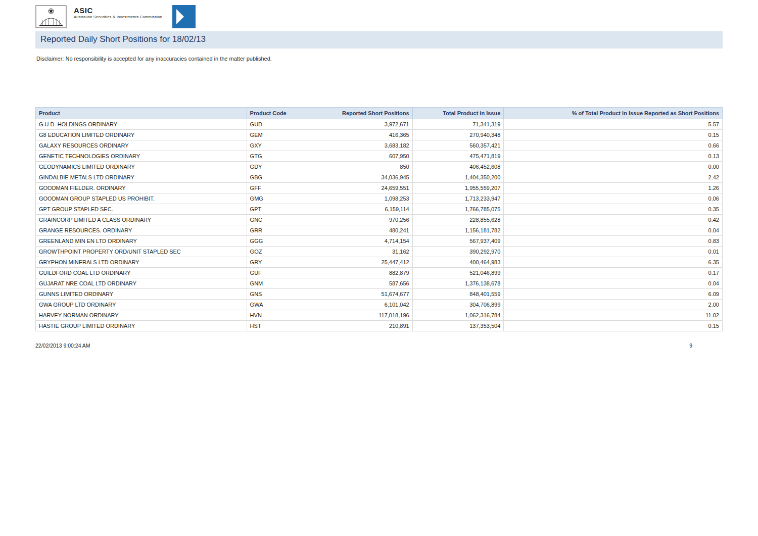ASIC
Australian Securities & Investments Commission
Reported Daily Short Positions for 18/02/13
Disclaimer: No responsibility is accepted for any inaccuracies contained in the matter published.
| Product | Product Code | Reported Short Positions | Total Product in Issue | % of Total Product in Issue Reported as Short Positions |
| --- | --- | --- | --- | --- |
| G.U.D. HOLDINGS ORDINARY | GUD | 3,972,671 | 71,341,319 | 5.57 |
| G8 EDUCATION LIMITED ORDINARY | GEM | 416,365 | 270,940,348 | 0.15 |
| GALAXY RESOURCES ORDINARY | GXY | 3,683,182 | 560,357,421 | 0.66 |
| GENETIC TECHNOLOGIES ORDINARY | GTG | 607,950 | 475,471,819 | 0.13 |
| GEODYNAMICS LIMITED ORDINARY | GDY | 850 | 406,452,608 | 0.00 |
| GINDALBIE METALS LTD ORDINARY | GBG | 34,036,945 | 1,404,350,200 | 2.42 |
| GOODMAN FIELDER. ORDINARY | GFF | 24,659,551 | 1,955,559,207 | 1.26 |
| GOODMAN GROUP STAPLED US PROHIBIT. | GMG | 1,098,253 | 1,713,233,947 | 0.06 |
| GPT GROUP STAPLED SEC. | GPT | 6,159,114 | 1,766,785,075 | 0.35 |
| GRAINCORP LIMITED A CLASS ORDINARY | GNC | 970,256 | 228,855,628 | 0.42 |
| GRANGE RESOURCES. ORDINARY | GRR | 480,241 | 1,156,181,782 | 0.04 |
| GREENLAND MIN EN LTD ORDINARY | GGG | 4,714,154 | 567,937,409 | 0.83 |
| GROWTHPOINT PROPERTY ORD/UNIT STAPLED SEC | GOZ | 31,162 | 390,292,970 | 0.01 |
| GRYPHON MINERALS LTD ORDINARY | GRY | 25,447,412 | 400,464,983 | 6.35 |
| GUILDFORD COAL LTD ORDINARY | GUF | 882,879 | 521,046,899 | 0.17 |
| GUJARAT NRE COAL LTD ORDINARY | GNM | 587,656 | 1,376,138,678 | 0.04 |
| GUNNS LIMITED ORDINARY | GNS | 51,674,677 | 848,401,559 | 6.09 |
| GWA GROUP LTD ORDINARY | GWA | 6,101,042 | 304,706,899 | 2.00 |
| HARVEY NORMAN ORDINARY | HVN | 117,018,196 | 1,062,316,784 | 11.02 |
| HASTIE GROUP LIMITED ORDINARY | HST | 210,891 | 137,353,504 | 0.15 |
22/02/2013 9:00:24 AM
9